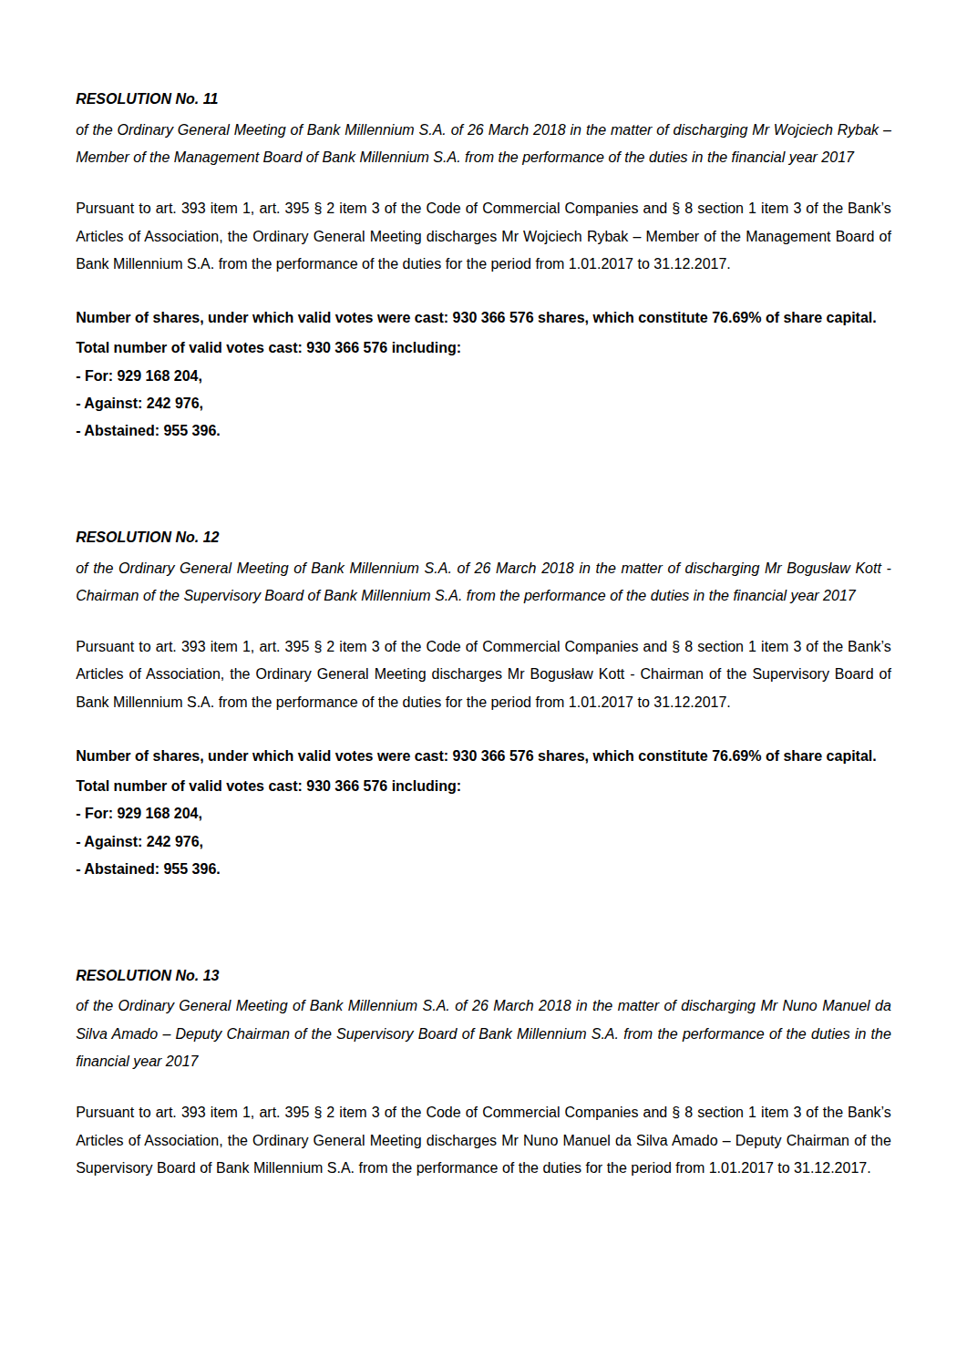RESOLUTION No. 11
of the Ordinary General Meeting of Bank Millennium S.A. of 26 March 2018 in the matter of discharging Mr Wojciech Rybak – Member of the Management Board of Bank Millennium S.A. from the performance of the duties in the financial year 2017
Pursuant to art. 393 item 1, art. 395 § 2 item 3 of the Code of Commercial Companies and § 8 section 1 item 3 of the Bank’s Articles of Association, the Ordinary General Meeting discharges Mr Wojciech Rybak – Member of the Management Board of Bank Millennium S.A. from the performance of the duties for the period from 1.01.2017 to 31.12.2017.
Number of shares, under which valid votes were cast: 930 366 576 shares, which constitute 76.69% of share capital.
Total number of valid votes cast: 930 366 576 including:
- For: 929 168 204,
- Against: 242 976,
- Abstained: 955 396.
RESOLUTION No. 12
of the Ordinary General Meeting of Bank Millennium S.A. of 26 March 2018 in the matter of discharging Mr Bogusław Kott - Chairman of the Supervisory Board of Bank Millennium S.A. from the performance of the duties in the financial year 2017
Pursuant to art. 393 item 1, art. 395 § 2 item 3 of the Code of Commercial Companies and § 8 section 1 item 3 of the Bank’s Articles of Association, the Ordinary General Meeting discharges Mr Bogusław Kott - Chairman of the Supervisory Board of Bank Millennium S.A. from the performance of the duties for the period from 1.01.2017 to 31.12.2017.
Number of shares, under which valid votes were cast: 930 366 576 shares, which constitute 76.69% of share capital.
Total number of valid votes cast: 930 366 576 including:
- For: 929 168 204,
- Against: 242 976,
- Abstained: 955 396.
RESOLUTION No. 13
of the Ordinary General Meeting of Bank Millennium S.A. of 26 March 2018 in the matter of discharging Mr Nuno Manuel da Silva Amado – Deputy Chairman of the Supervisory Board of Bank Millennium S.A. from the performance of the duties in the financial year 2017
Pursuant to art. 393 item 1, art. 395 § 2 item 3 of the Code of Commercial Companies and § 8 section 1 item 3 of the Bank’s Articles of Association, the Ordinary General Meeting discharges Mr Nuno Manuel da Silva Amado – Deputy Chairman of the Supervisory Board of Bank Millennium S.A. from the performance of the duties for the period from 1.01.2017 to 31.12.2017.